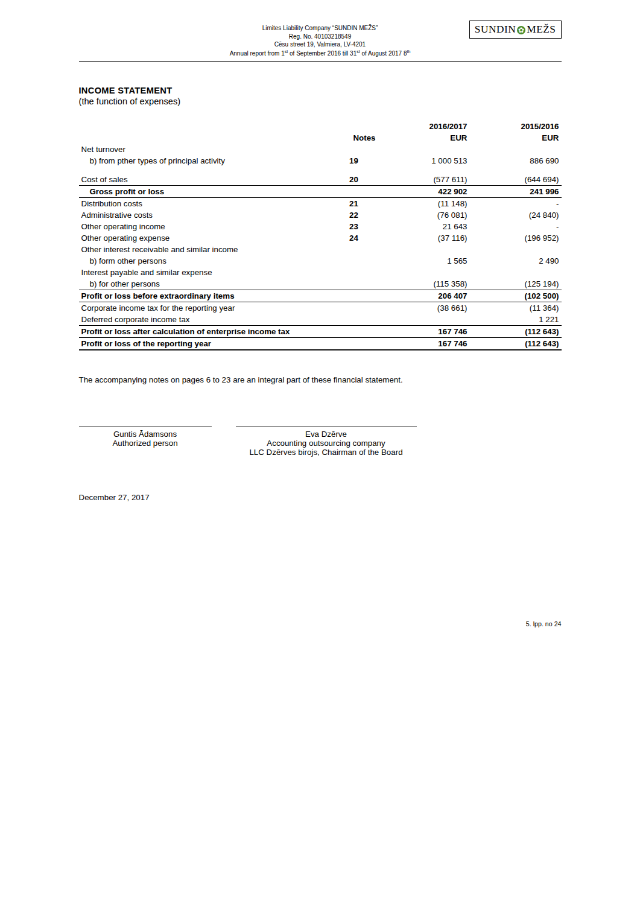Limites Liability Company “SUNDIN MEŽS”
Reg. No. 40103218549
Cēsu street 19, Valmiera, LV-4201
Annual report from 1st of September 2016 till 31st of August 2017 8th
SUNDIN✿MEŽS
INCOME STATEMENT
(the function of expenses)
| | | 2016/2017 | 2015/2016 |
| --- | --- | --- | --- |
| | Notes | EUR | EUR |
| Net turnover | | | |
| b) from pther types of principal activity | 19 | 1 000 513 | 886 690 |
| Cost of sales | 20 | (577 611) | (644 694) |
| Gross profit or loss | | 422 902 | 241 996 |
| Distribution costs | 21 | (11 148) | - |
| Administrative costs | 22 | (76 081) | (24 840) |
| Other operating income | 23 | 21 643 | - |
| Other operating expense | 24 | (37 116) | (196 952) |
| Other interest receivable and similar income | | | |
| b) form other persons | | 1 565 | 2 490 |
| Interest payable and similar expense | | | |
| b) for other persons | | (115 358) | (125 194) |
| Profit or loss before extraordinary items | | 206 407 | (102 500) |
| Corporate income tax for the reporting year | | (38 661) | (11 364) |
| Deferred corporate income tax | | | 1 221 |
| Profit or loss after calculation of enterprise income tax | | 167 746 | (112 643) |
| Profit or loss of the reporting year | | 167 746 | (112 643) |
The accompanying notes on pages 6 to 23 are an integral part of these financial statement.
Guntis Ādamsons
Authorized person
Eva Dzērve
Accounting outsourcing company
LLC Dzērves birojs, Chairman of the Board
December 27, 2017
5. lpp. no 24